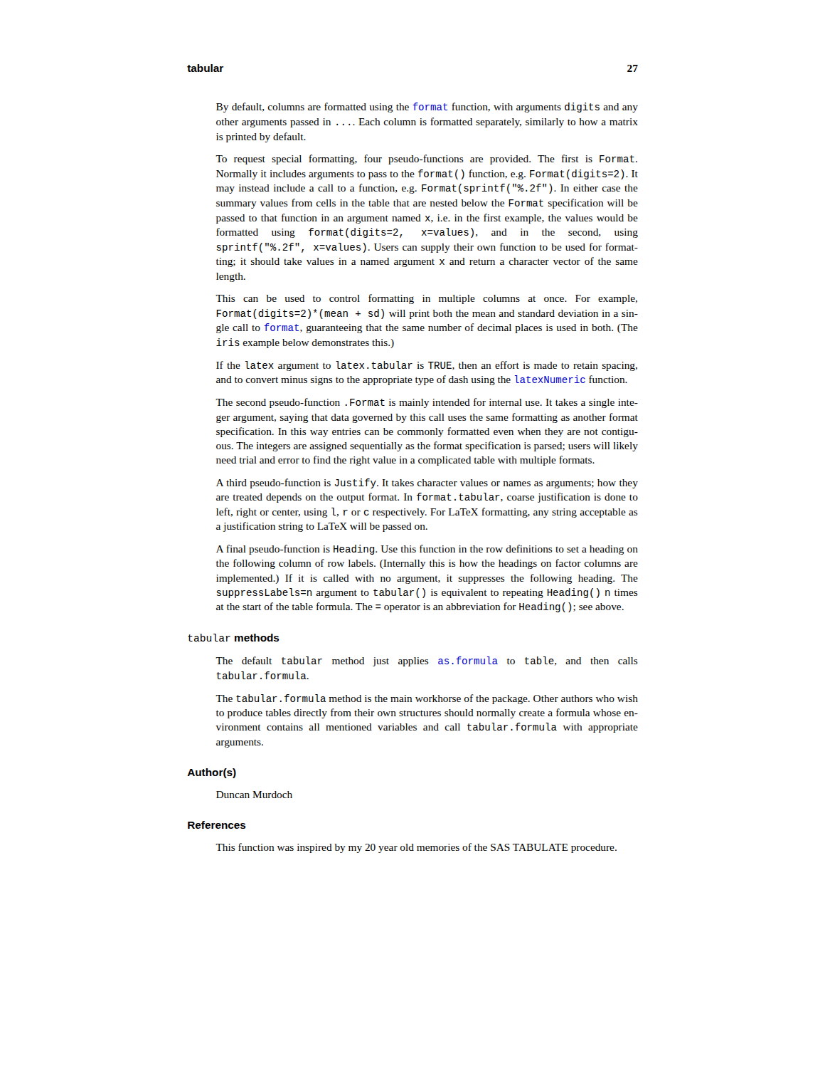tabular 27
By default, columns are formatted using the format function, with arguments digits and any other arguments passed in .... Each column is formatted separately, similarly to how a matrix is printed by default.
To request special formatting, four pseudo-functions are provided. The first is Format. Normally it includes arguments to pass to the format() function, e.g. Format(digits=2). It may instead include a call to a function, e.g. Format(sprintf("%.2f"). In either case the summary values from cells in the table that are nested below the Format specification will be passed to that function in an argument named x, i.e. in the first example, the values would be formatted using format(digits=2, x=values), and in the second, using sprintf("%.2f", x=values). Users can supply their own function to be used for formatting; it should take values in a named argument x and return a character vector of the same length.
This can be used to control formatting in multiple columns at once. For example, Format(digits=2)*(mean + sd) will print both the mean and standard deviation in a single call to format, guaranteeing that the same number of decimal places is used in both. (The iris example below demonstrates this.)
If the latex argument to latex.tabular is TRUE, then an effort is made to retain spacing, and to convert minus signs to the appropriate type of dash using the latexNumeric function.
The second pseudo-function .Format is mainly intended for internal use. It takes a single integer argument, saying that data governed by this call uses the same formatting as another format specification. In this way entries can be commonly formatted even when they are not contiguous. The integers are assigned sequentially as the format specification is parsed; users will likely need trial and error to find the right value in a complicated table with multiple formats.
A third pseudo-function is Justify. It takes character values or names as arguments; how they are treated depends on the output format. In format.tabular, coarse justification is done to left, right or center, using l, r or c respectively. For LaTeX formatting, any string acceptable as a justification string to LaTeX will be passed on.
A final pseudo-function is Heading. Use this function in the row definitions to set a heading on the following column of row labels. (Internally this is how the headings on factor columns are implemented.) If it is called with no argument, it suppresses the following heading. The suppressLabels=n argument to tabular() is equivalent to repeating Heading() n times at the start of the table formula. The = operator is an abbreviation for Heading(); see above.
tabular methods
The default tabular method just applies as.formula to table, and then calls tabular.formula.
The tabular.formula method is the main workhorse of the package. Other authors who wish to produce tables directly from their own structures should normally create a formula whose environment contains all mentioned variables and call tabular.formula with appropriate arguments.
Author(s)
Duncan Murdoch
References
This function was inspired by my 20 year old memories of the SAS TABULATE procedure.